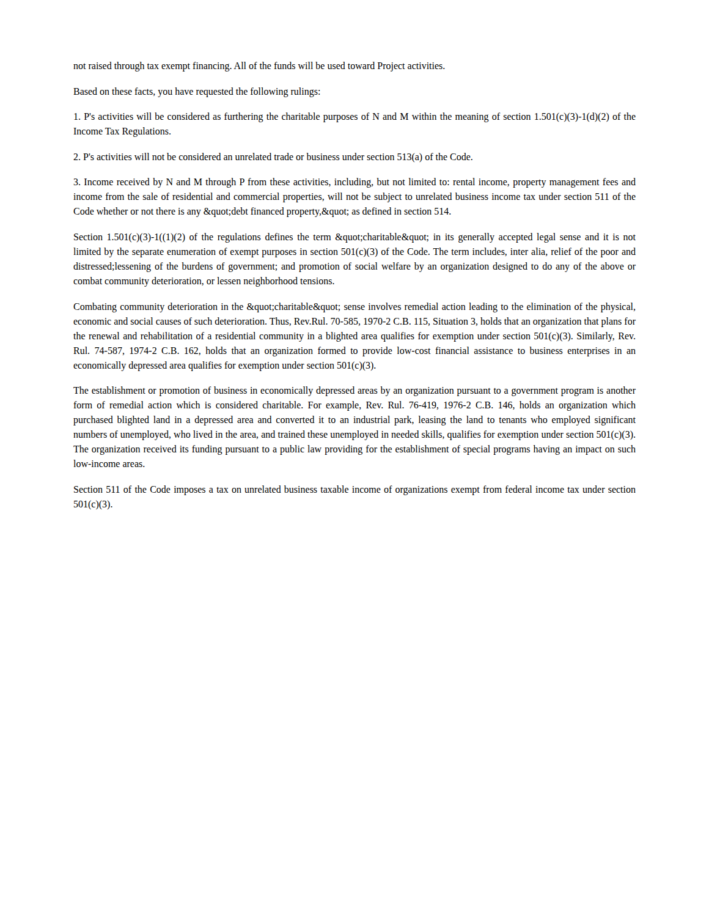not raised through tax exempt financing. All of the funds will be used toward Project activities.
Based on these facts, you have requested the following rulings:
1. P's activities will be considered as furthering the charitable purposes of N and M within the meaning of section 1.501(c)(3)-1(d)(2) of the Income Tax Regulations.
2. P's activities will not be considered an unrelated trade or business under section 513(a) of the Code.
3. Income received by N and M through P from these activities, including, but not limited to: rental income, property management fees and income from the sale of residential and commercial properties, will not be subject to unrelated business income tax under section 511 of the Code whether or not there is any &quot;debt financed property,&quot; as defined in section 514.
Section 1.501(c)(3)-1((1)(2) of the regulations defines the term &quot;charitable&quot; in its generally accepted legal sense and it is not limited by the separate enumeration of exempt purposes in section 501(c)(3) of the Code. The term includes, inter alia, relief of the poor and distressed;lessening of the burdens of government; and promotion of social welfare by an organization designed to do any of the above or combat community deterioration, or lessen neighborhood tensions.
Combating community deterioration in the &quot;charitable&quot; sense involves remedial action leading to the elimination of the physical, economic and social causes of such deterioration. Thus, Rev.Rul. 70-585, 1970-2 C.B. 115, Situation 3, holds that an organization that plans for the renewal and rehabilitation of a residential community in a blighted area qualifies for exemption under section 501(c)(3). Similarly, Rev. Rul. 74-587, 1974-2 C.B. 162, holds that an organization formed to provide low-cost financial assistance to business enterprises in an economically depressed area qualifies for exemption under section 501(c)(3).
The establishment or promotion of business in economically depressed areas by an organization pursuant to a government program is another form of remedial action which is considered charitable. For example, Rev. Rul. 76-419, 1976-2 C.B. 146, holds an organization which purchased blighted land in a depressed area and converted it to an industrial park, leasing the land to tenants who employed significant numbers of unemployed, who lived in the area, and trained these unemployed in needed skills, qualifies for exemption under section 501(c)(3). The organization received its funding pursuant to a public law providing for the establishment of special programs having an impact on such low-income areas.
Section 511 of the Code imposes a tax on unrelated business taxable income of organizations exempt from federal income tax under section 501(c)(3).